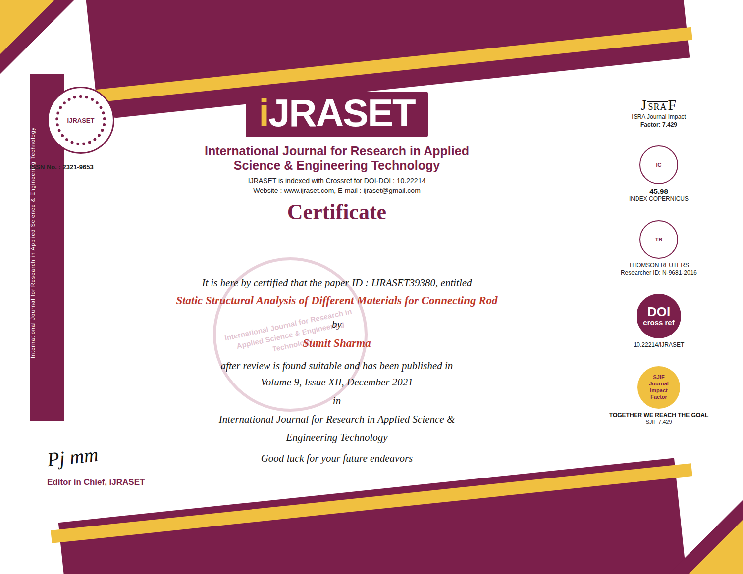International Journal for Research in Applied Science & Engineering Technology
IJRASET
ISSN No. : 2321-9653
iJRASET
International Journal for Research in Applied
Science & Engineering Technology
IJRASET is indexed with Crossref for DOI-DOI : 10.22214
Website : www.ijraset.com, E-mail : ijraset@gmail.com
Certificate
International Journal for Research in Applied Science & Engineering Technology
It is here by certified that the paper ID : IJRASET39380, entitled Static Structural Analysis of Different Materials for Connecting Rod by Sumit Sharma after review is found suitable and has been published in Volume 9, Issue XII, December 2021 in International Journal for Research in Applied Science & Engineering Technology Good luck for your future endeavors
Pj mm
Editor in Chief, iJRASET
JSRAF
ISRA Journal Impact
Factor: 7.429
IC
45.98
INDEX COPERNICUS
TR
THOMSON REUTERS
Researcher ID: N-9681-2016
DOI cross ref
10.22214/IJRASET
SJIF
Journal
Impact
Factor
TOGETHER WE REACH THE GOAL
SJIF 7.429